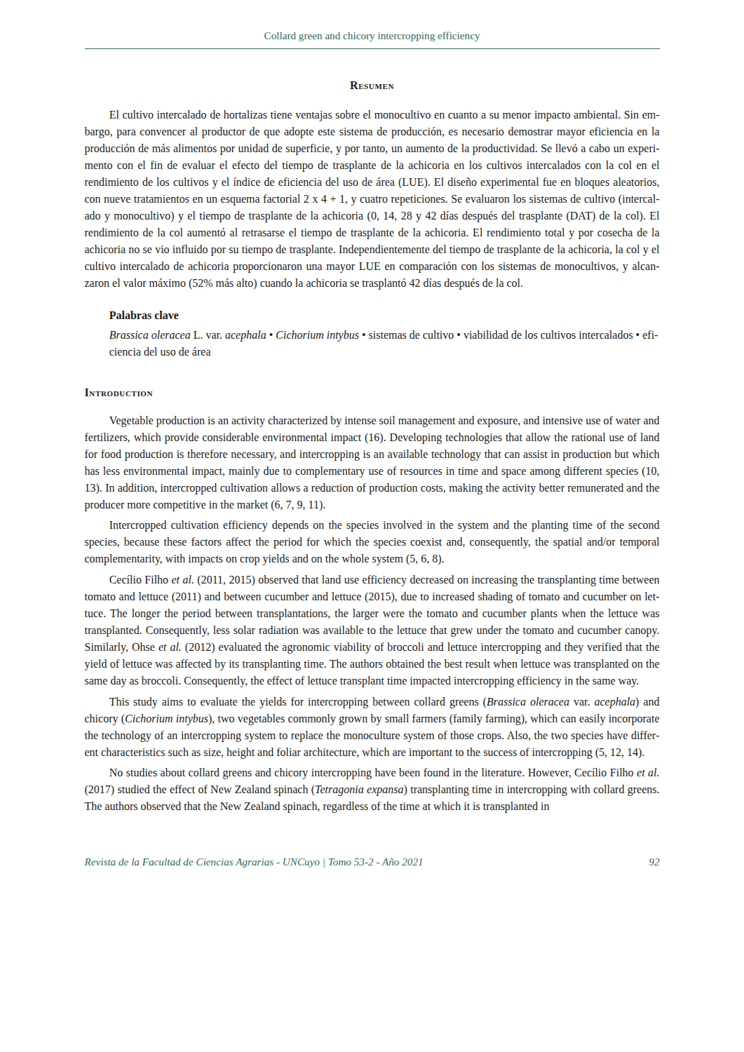Collard green and chicory intercropping efficiency
Resumen
El cultivo intercalado de hortalizas tiene ventajas sobre el monocultivo en cuanto a su menor impacto ambiental. Sin embargo, para convencer al productor de que adopte este sistema de producción, es necesario demostrar mayor eficiencia en la producción de más alimentos por unidad de superficie, y por tanto, un aumento de la productividad. Se llevó a cabo un experimento con el fin de evaluar el efecto del tiempo de trasplante de la achicoria en los cultivos intercalados con la col en el rendimiento de los cultivos y el índice de eficiencia del uso de área (LUE). El diseño experimental fue en bloques aleatorios, con nueve tratamientos en un esquema factorial 2 x 4 + 1, y cuatro repeticiones. Se evaluaron los sistemas de cultivo (intercalado y monocultivo) y el tiempo de trasplante de la achicoria (0, 14, 28 y 42 días después del trasplante (DAT) de la col). El rendimiento de la col aumentó al retrasarse el tiempo de trasplante de la achicoria. El rendimiento total y por cosecha de la achicoria no se vio influido por su tiempo de trasplante. Independientemente del tiempo de trasplante de la achicoria, la col y el cultivo intercalado de achicoria proporcionaron una mayor LUE en comparación con los sistemas de monocultivos, y alcanzaron el valor máximo (52% más alto) cuando la achicoria se trasplantó 42 días después de la col.
Palabras clave
Brassica oleracea L. var. acephala • Cichorium intybus • sistemas de cultivo • viabilidad de los cultivos intercalados • eficiencia del uso de área
Introduction
Vegetable production is an activity characterized by intense soil management and exposure, and intensive use of water and fertilizers, which provide considerable environmental impact (16). Developing technologies that allow the rational use of land for food production is therefore necessary, and intercropping is an available technology that can assist in production but which has less environmental impact, mainly due to complementary use of resources in time and space among different species (10, 13). In addition, intercropped cultivation allows a reduction of production costs, making the activity better remunerated and the producer more competitive in the market (6, 7, 9, 11).
Intercropped cultivation efficiency depends on the species involved in the system and the planting time of the second species, because these factors affect the period for which the species coexist and, consequently, the spatial and/or temporal complementarity, with impacts on crop yields and on the whole system (5, 6, 8).
Cecílio Filho et al. (2011, 2015) observed that land use efficiency decreased on increasing the transplanting time between tomato and lettuce (2011) and between cucumber and lettuce (2015), due to increased shading of tomato and cucumber on lettuce. The longer the period between transplantations, the larger were the tomato and cucumber plants when the lettuce was transplanted. Consequently, less solar radiation was available to the lettuce that grew under the tomato and cucumber canopy. Similarly, Ohse et al. (2012) evaluated the agronomic viability of broccoli and lettuce intercropping and they verified that the yield of lettuce was affected by its transplanting time. The authors obtained the best result when lettuce was transplanted on the same day as broccoli. Consequently, the effect of lettuce transplant time impacted intercropping efficiency in the same way.
This study aims to evaluate the yields for intercropping between collard greens (Brassica oleracea var. acephala) and chicory (Cichorium intybus), two vegetables commonly grown by small farmers (family farming), which can easily incorporate the technology of an intercropping system to replace the monoculture system of those crops. Also, the two species have different characteristics such as size, height and foliar architecture, which are important to the success of intercropping (5, 12, 14).
No studies about collard greens and chicory intercropping have been found in the literature. However, Cecílio Filho et al. (2017) studied the effect of New Zealand spinach (Tetragonia expansa) transplanting time in intercropping with collard greens. The authors observed that the New Zealand spinach, regardless of the time at which it is transplanted in
Revista de la Facultad de Ciencias Agrarias - UNCuyo | Tomo 53-2 - Año 2021 92